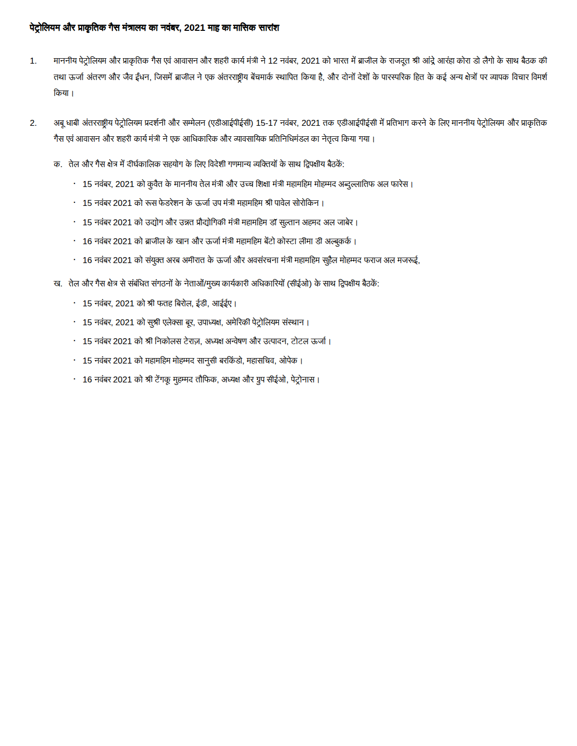पेट्रोलियम और प्राकृतिक गैस मंत्रालय का नवंबर, 2021 माह का मासिक सारांश
माननीय पेट्रोलियम और प्राकृतिक गैस एवं आवासन और शहरी कार्य मंत्री ने 12 नवंबर, 2021 को भारत में ब्राजील के राजदूत श्री आंद्रे आरंहा कोरा डो लैगो के साथ बैठक की तथा ऊर्जा अंतरण और जैव ईंधन, जिसमें ब्राजील ने एक अंतरराष्ट्रीय बेंचमार्क स्थापित किया है, और दोनों देशों के पारस्परिक हित के कई अन्य क्षेत्रों पर व्यापक विचार विमर्श किया।
अबू धाबी अंतरराष्ट्रीय पेट्रोलियम प्रदर्शनी और सम्मेलन (एडीआईपीईसी) 15-17 नवंबर, 2021 तक एडीआईपीईसी में प्रतिभाग करने के लिए माननीय पेट्रोलियम और प्राकृतिक गैस एवं आवासन और शहरी कार्य मंत्री ने एक आधिकारिक और व्यावसायिक प्रतिनिधिमंडल का नेतृत्व किया गया।
क. तेल और गैस क्षेत्र में दीर्घकालिक सहयोग के लिए विदेशी गणमान्य व्यक्तियों के साथ द्विपक्षीय बैठकें:
15 नवंबर, 2021 को कुवैत के माननीय तेल मंत्री और उच्च शिक्षा मंत्री महामहिम मोहम्मद अब्दुल्लातिफ अल फारेस।
15 नवंबर 2021 को रूस फेडरेशन के ऊर्जा उप मंत्री महामहिम श्री पावेल सोरोकिन।
15 नवंबर 2021 को उद्योग और उन्नत प्रौद्योगिकी मंत्री महामहिम डॉ सुल्तान अहमद अल जाबेर।
16 नवंबर 2021 को ब्राजील के खान और ऊर्जा मंत्री महामहिम बेंटो कोस्टा लीमा डी अल्बुकर्क।
16 नवंबर 2021 को संयुक्त अरब अमीरात के ऊर्जा और अवसंरचना मंत्री महामहिम सुहैल मोहम्मद फराज अल मजरूई,
ख. तेल और गैस क्षेत्र से संबंधित संगठनों के नेताओं/मुख्य कार्यकारी अधिकारियों (सीईओ) के साथ द्विपक्षीय बैठकें:
15 नवंबर, 2021 को श्री फतह बिरोल, ईडी, आईईए।
15 नवंबर, 2021 को सुश्री एलेक्सा बूर, उपाध्यक्ष, अमेरिकी पेट्रोलियम संस्थान।
15 नवंबर 2021 को श्री निकोलस टेराज़, अध्यक्ष अन्वेषण और उत्पादन, टोटल ऊर्जा।
15 नवंबर 2021 को महामहिम मोहम्मद सानुसी बरकिंडो, महासचिव, ओपेक।
16 नवंबर 2021 को श्री टेंगकू मुहम्मद तौफिक, अध्यक्ष और ग्रुप सीईओ, पेट्रोनास।